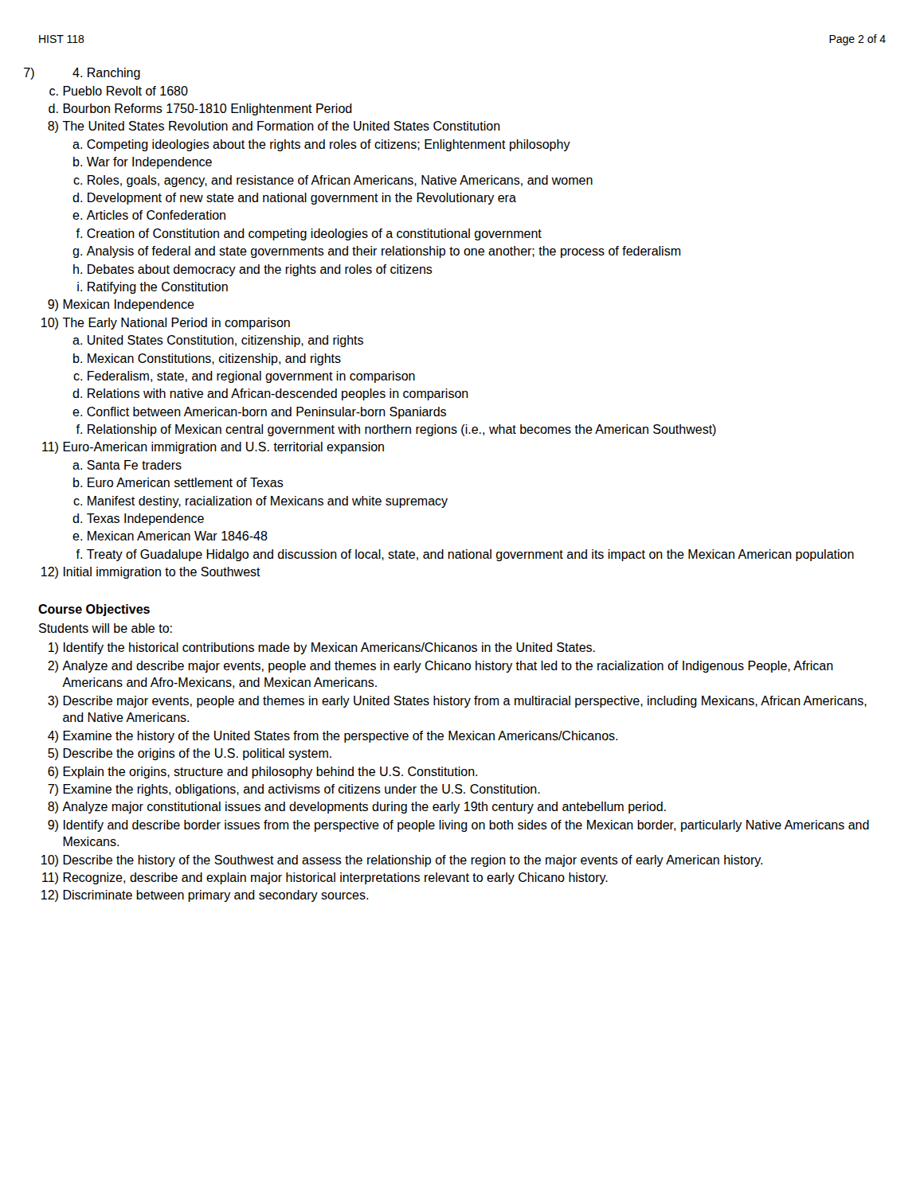HIST 118 Page 2 of 4
Ranching
Pueblo Revolt of 1680
Bourbon Reforms 1750-1810 Enlightenment Period
The United States Revolution and Formation of the United States Constitution
Competing ideologies about the rights and roles of citizens; Enlightenment philosophy
War for Independence
Roles, goals, agency, and resistance of African Americans, Native Americans, and women
Development of new state and national government in the Revolutionary era
Articles of Confederation
Creation of Constitution and competing ideologies of a constitutional government
Analysis of federal and state governments and their relationship to one another; the process of federalism
Debates about democracy and the rights and roles of citizens
Ratifying the Constitution
Mexican Independence
The Early National Period in comparison
United States Constitution, citizenship, and rights
Mexican Constitutions, citizenship, and rights
Federalism, state, and regional government in comparison
Relations with native and African-descended peoples in comparison
Conflict between American-born and Peninsular-born Spaniards
Relationship of Mexican central government with northern regions (i.e., what becomes the American Southwest)
Euro-American immigration and U.S. territorial expansion
Santa Fe traders
Euro American settlement of Texas
Manifest destiny, racialization of Mexicans and white supremacy
Texas Independence
Mexican American War 1846-48
Treaty of Guadalupe Hidalgo and discussion of local, state, and national government and its impact on the Mexican American population
Initial immigration to the Southwest
Course Objectives
Students will be able to:
Identify the historical contributions made by Mexican Americans/Chicanos in the United States.
Analyze and describe major events, people and themes in early Chicano history that led to the racialization of Indigenous People, African Americans and Afro-Mexicans, and Mexican Americans.
Describe major events, people and themes in early United States history from a multiracial perspective, including Mexicans, African Americans, and Native Americans.
Examine the history of the United States from the perspective of the Mexican Americans/Chicanos.
Describe the origins of the U.S. political system.
Explain the origins, structure and philosophy behind the U.S. Constitution.
Examine the rights, obligations, and activisms of citizens under the U.S. Constitution.
Analyze major constitutional issues and developments during the early 19th century and antebellum period.
Identify and describe border issues from the perspective of people living on both sides of the Mexican border, particularly Native Americans and Mexicans.
Describe the history of the Southwest and assess the relationship of the region to the major events of early American history.
Recognize, describe and explain major historical interpretations relevant to early Chicano history.
Discriminate between primary and secondary sources.